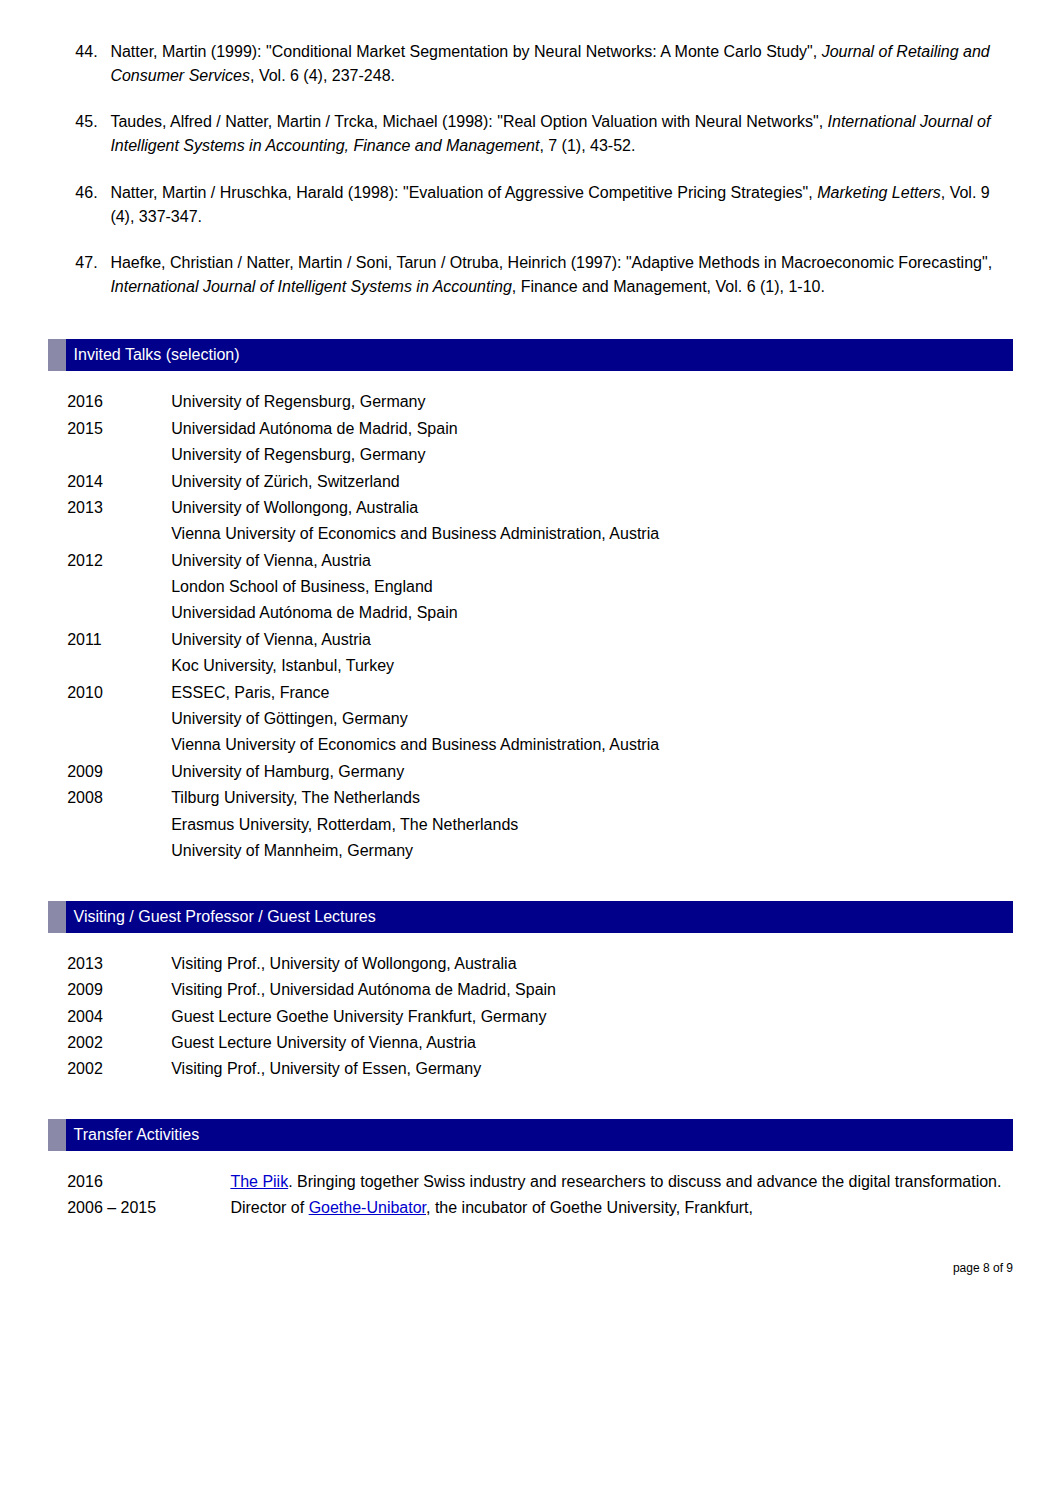44. Natter, Martin (1999): "Conditional Market Segmentation by Neural Networks: A Monte Carlo Study", Journal of Retailing and Consumer Services, Vol. 6 (4), 237-248.
45. Taudes, Alfred / Natter, Martin / Trcka, Michael (1998): "Real Option Valuation with Neural Networks", International Journal of Intelligent Systems in Accounting, Finance and Management, 7 (1), 43-52.
46. Natter, Martin / Hruschka, Harald (1998): "Evaluation of Aggressive Competitive Pricing Strategies", Marketing Letters, Vol. 9 (4), 337-347.
47. Haefke, Christian / Natter, Martin / Soni, Tarun / Otruba, Heinrich (1997): "Adaptive Methods in Macroeconomic Forecasting", International Journal of Intelligent Systems in Accounting, Finance and Management, Vol. 6 (1), 1-10.
Invited Talks (selection)
| 2016 | University of Regensburg, Germany |
| 2015 | Universidad Autónoma de Madrid, Spain |
| | University of Regensburg, Germany |
| 2014 | University of Zürich, Switzerland |
| 2013 | University of Wollongong, Australia |
| | Vienna University of Economics and Business Administration, Austria |
| 2012 | University of Vienna, Austria |
| | London School of Business, England |
| | Universidad Autónoma de Madrid, Spain |
| 2011 | University of Vienna, Austria |
| | Koc University, Istanbul, Turkey |
| 2010 | ESSEC, Paris, France |
| | University of Göttingen, Germany |
| | Vienna University of Economics and Business Administration, Austria |
| 2009 | University of Hamburg, Germany |
| 2008 | Tilburg University, The Netherlands |
| | Erasmus University, Rotterdam, The Netherlands |
| | University of Mannheim, Germany |
Visiting / Guest Professor / Guest Lectures
| 2013 | Visiting Prof., University of Wollongong, Australia |
| 2009 | Visiting Prof., Universidad Autónoma de Madrid, Spain |
| 2004 | Guest Lecture Goethe University Frankfurt, Germany |
| 2002 | Guest Lecture University of Vienna, Austria |
| 2002 | Visiting Prof., University of Essen, Germany |
Transfer Activities
| 2016 | The Piik . Bringing together Swiss industry and researchers to discuss and advance the digital transformation. |
| 2006 – 2015 | Director of Goethe-Unibator , the incubator of Goethe University, Frankfurt, |
page 8 of 9